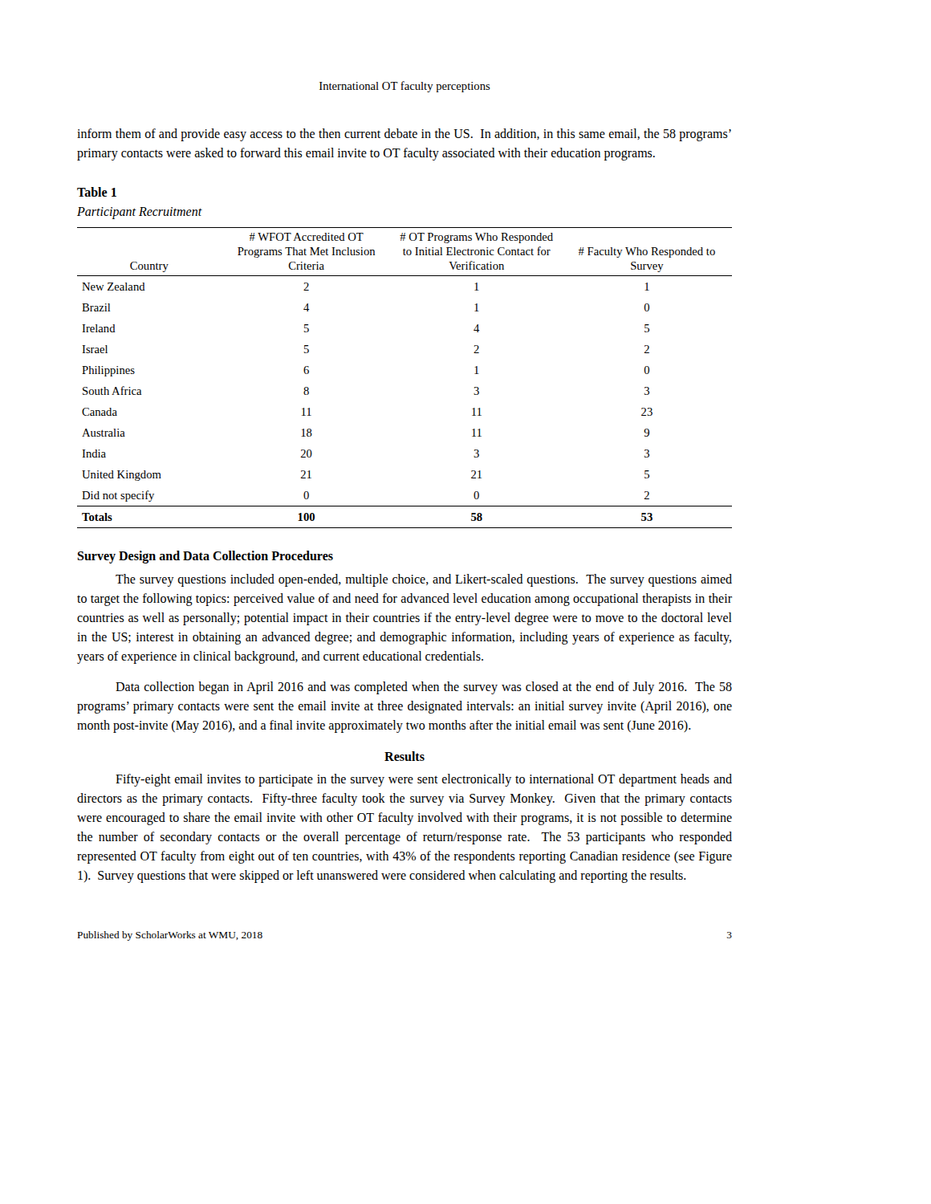International OT faculty perceptions
inform them of and provide easy access to the then current debate in the US. In addition, in this same email, the 58 programs’ primary contacts were asked to forward this email invite to OT faculty associated with their education programs.
Table 1
Participant Recruitment
| Country | # WFOT Accredited OT Programs That Met Inclusion Criteria | # OT Programs Who Responded to Initial Electronic Contact for Verification | # Faculty Who Responded to Survey |
| --- | --- | --- | --- |
| New Zealand | 2 | 1 | 1 |
| Brazil | 4 | 1 | 0 |
| Ireland | 5 | 4 | 5 |
| Israel | 5 | 2 | 2 |
| Philippines | 6 | 1 | 0 |
| South Africa | 8 | 3 | 3 |
| Canada | 11 | 11 | 23 |
| Australia | 18 | 11 | 9 |
| India | 20 | 3 | 3 |
| United Kingdom | 21 | 21 | 5 |
| Did not specify | 0 | 0 | 2 |
| Totals | 100 | 58 | 53 |
Survey Design and Data Collection Procedures
The survey questions included open-ended, multiple choice, and Likert-scaled questions. The survey questions aimed to target the following topics: perceived value of and need for advanced level education among occupational therapists in their countries as well as personally; potential impact in their countries if the entry-level degree were to move to the doctoral level in the US; interest in obtaining an advanced degree; and demographic information, including years of experience as faculty, years of experience in clinical background, and current educational credentials.
Data collection began in April 2016 and was completed when the survey was closed at the end of July 2016. The 58 programs’ primary contacts were sent the email invite at three designated intervals: an initial survey invite (April 2016), one month post-invite (May 2016), and a final invite approximately two months after the initial email was sent (June 2016).
Results
Fifty-eight email invites to participate in the survey were sent electronically to international OT department heads and directors as the primary contacts. Fifty-three faculty took the survey via Survey Monkey. Given that the primary contacts were encouraged to share the email invite with other OT faculty involved with their programs, it is not possible to determine the number of secondary contacts or the overall percentage of return/response rate. The 53 participants who responded represented OT faculty from eight out of ten countries, with 43% of the respondents reporting Canadian residence (see Figure 1). Survey questions that were skipped or left unanswered were considered when calculating and reporting the results.
Published by ScholarWorks at WMU, 2018 3